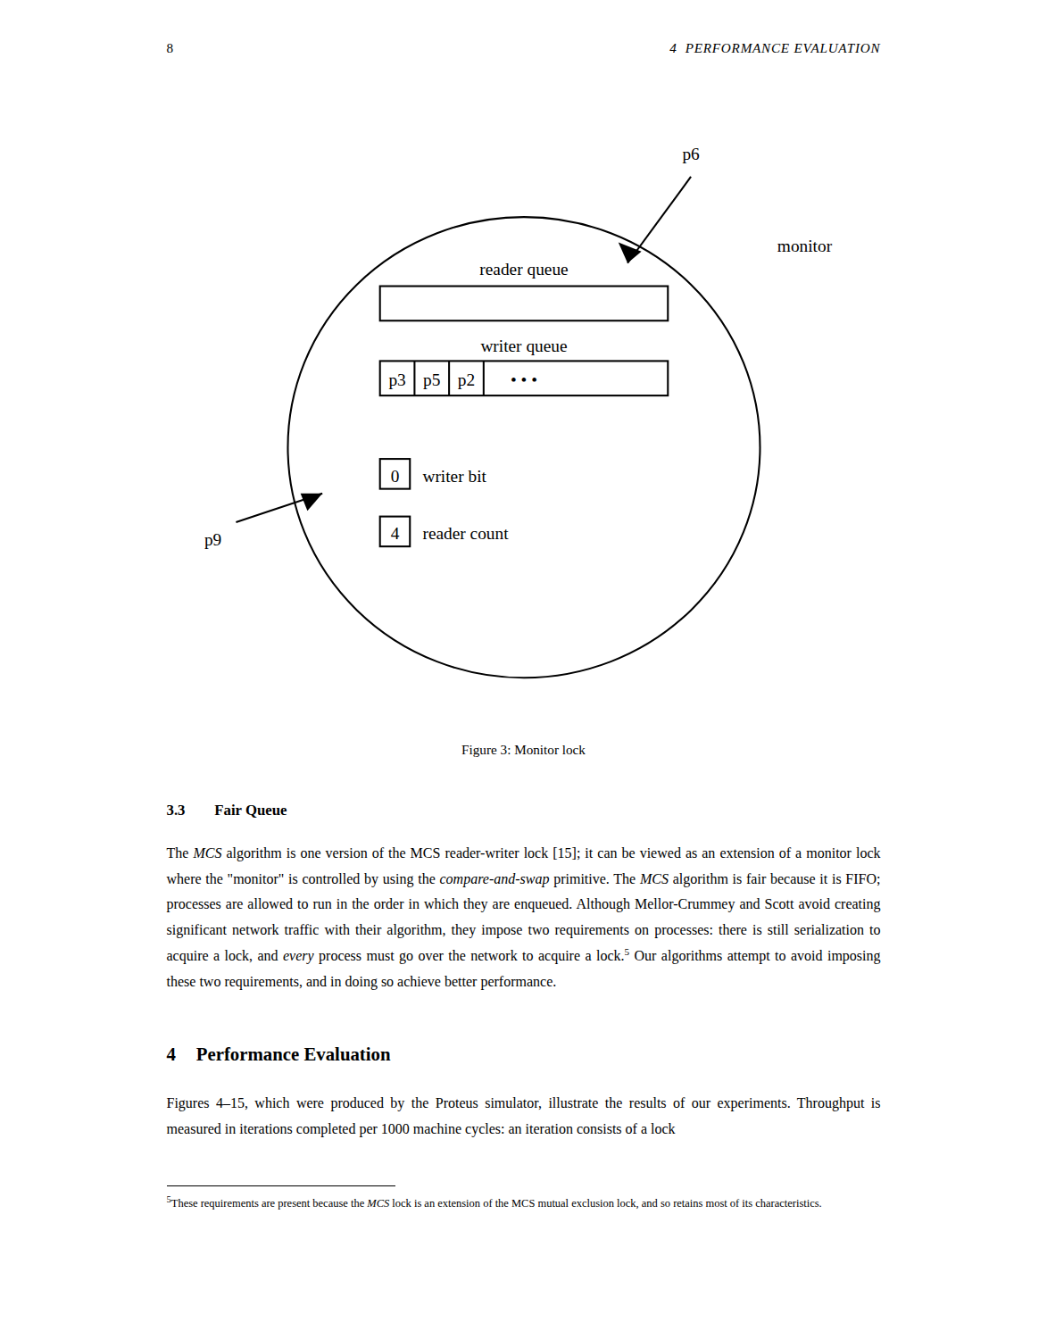8 4 PERFORMANCE EVALUATION
p6 p9 monitor reader queue writer queue p3 p5 p2 • • • 0 writer bit 4 reader count
Figure 3: Monitor lock
3.3 Fair Queue
The MCS algorithm is one version of the MCS reader-writer lock [15]; it can be viewed as an extension of a monitor lock where the "monitor" is controlled by using the compare-and-swap primitive. The MCS algorithm is fair because it is FIFO; processes are allowed to run in the order in which they are enqueued. Although Mellor-Crummey and Scott avoid creating significant network traffic with their algorithm, they impose two requirements on processes: there is still serialization to acquire a lock, and every process must go over the network to acquire a lock.5 Our algorithms attempt to avoid imposing these two requirements, and in doing so achieve better performance.
4 Performance Evaluation
Figures 4–15, which were produced by the Proteus simulator, illustrate the results of our experiments. Throughput is measured in iterations completed per 1000 machine cycles: an iteration consists of a lock
5These requirements are present because the MCS lock is an extension of the MCS mutual exclusion lock, and so retains most of its characteristics.